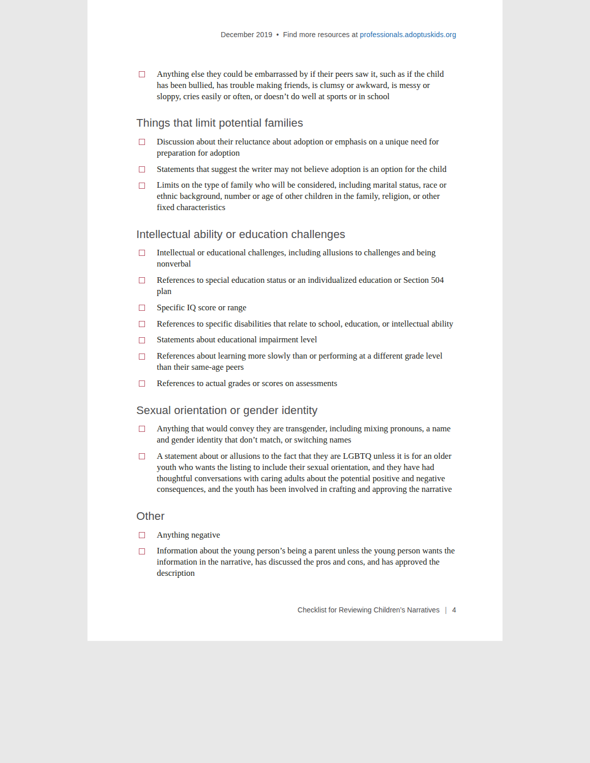December 2019 • Find more resources at professionals.adoptuskids.org
Anything else they could be embarrassed by if their peers saw it, such as if the child has been bullied, has trouble making friends, is clumsy or awkward, is messy or sloppy, cries easily or often, or doesn’t do well at sports or in school
Things that limit potential families
Discussion about their reluctance about adoption or emphasis on a unique need for preparation for adoption
Statements that suggest the writer may not believe adoption is an option for the child
Limits on the type of family who will be considered, including marital status, race or ethnic background, number or age of other children in the family, religion, or other fixed characteristics
Intellectual ability or education challenges
Intellectual or educational challenges, including allusions to challenges and being nonverbal
References to special education status or an individualized education or Section 504 plan
Specific IQ score or range
References to specific disabilities that relate to school, education, or intellectual ability
Statements about educational impairment level
References about learning more slowly than or performing at a different grade level than their same-age peers
References to actual grades or scores on assessments
Sexual orientation or gender identity
Anything that would convey they are transgender, including mixing pronouns, a name and gender identity that don’t match, or switching names
A statement about or allusions to the fact that they are LGBTQ unless it is for an older youth who wants the listing to include their sexual orientation, and they have had thoughtful conversations with caring adults about the potential positive and negative consequences, and the youth has been involved in crafting and approving the narrative
Other
Anything negative
Information about the young person’s being a parent unless the young person wants the information in the narrative, has discussed the pros and cons, and has approved the description
Checklist for Reviewing Children’s Narratives | 4